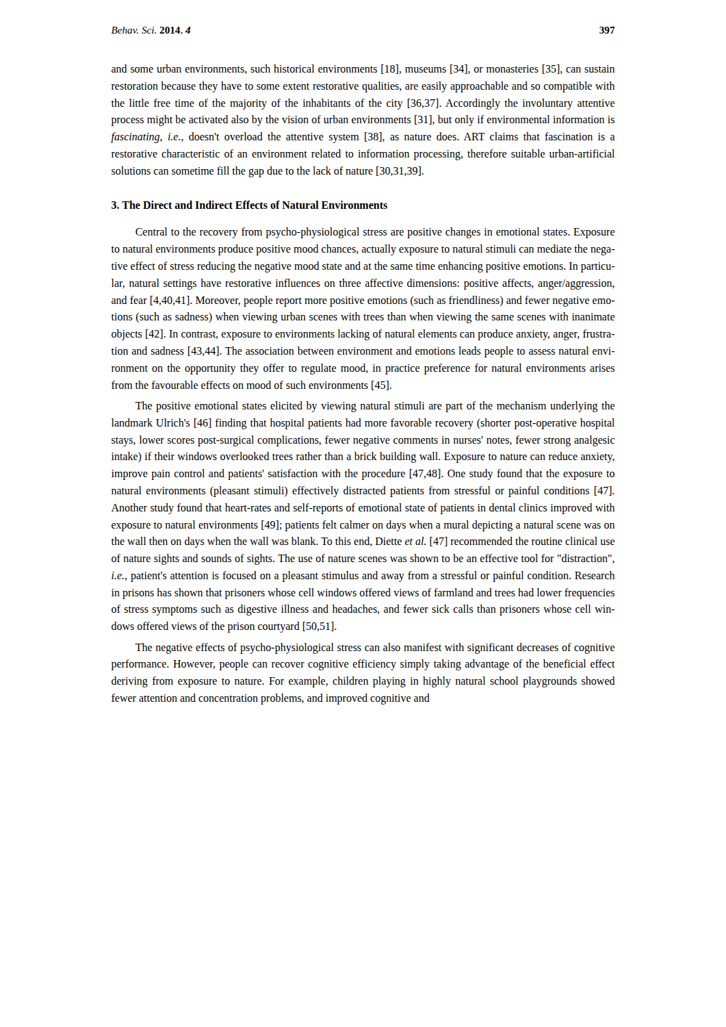Behav. Sci. 2014, 4 397
and some urban environments, such historical environments [18], museums [34], or monasteries [35], can sustain restoration because they have to some extent restorative qualities, are easily approachable and so compatible with the little free time of the majority of the inhabitants of the city [36,37]. Accordingly the involuntary attentive process might be activated also by the vision of urban environments [31], but only if environmental information is fascinating, i.e., doesn't overload the attentive system [38], as nature does. ART claims that fascination is a restorative characteristic of an environment related to information processing, therefore suitable urban-artificial solutions can sometime fill the gap due to the lack of nature [30,31,39].
3. The Direct and Indirect Effects of Natural Environments
Central to the recovery from psycho-physiological stress are positive changes in emotional states. Exposure to natural environments produce positive mood chances, actually exposure to natural stimuli can mediate the negative effect of stress reducing the negative mood state and at the same time enhancing positive emotions. In particular, natural settings have restorative influences on three affective dimensions: positive affects, anger/aggression, and fear [4,40,41]. Moreover, people report more positive emotions (such as friendliness) and fewer negative emotions (such as sadness) when viewing urban scenes with trees than when viewing the same scenes with inanimate objects [42]. In contrast, exposure to environments lacking of natural elements can produce anxiety, anger, frustration and sadness [43,44]. The association between environment and emotions leads people to assess natural environment on the opportunity they offer to regulate mood, in practice preference for natural environments arises from the favourable effects on mood of such environments [45].
The positive emotional states elicited by viewing natural stimuli are part of the mechanism underlying the landmark Ulrich's [46] finding that hospital patients had more favorable recovery (shorter post-operative hospital stays, lower scores post-surgical complications, fewer negative comments in nurses' notes, fewer strong analgesic intake) if their windows overlooked trees rather than a brick building wall. Exposure to nature can reduce anxiety, improve pain control and patients' satisfaction with the procedure [47,48]. One study found that the exposure to natural environments (pleasant stimuli) effectively distracted patients from stressful or painful conditions [47]. Another study found that heart-rates and self-reports of emotional state of patients in dental clinics improved with exposure to natural environments [49]; patients felt calmer on days when a mural depicting a natural scene was on the wall then on days when the wall was blank. To this end, Diette et al. [47] recommended the routine clinical use of nature sights and sounds of sights. The use of nature scenes was shown to be an effective tool for "distraction", i.e., patient's attention is focused on a pleasant stimulus and away from a stressful or painful condition. Research in prisons has shown that prisoners whose cell windows offered views of farmland and trees had lower frequencies of stress symptoms such as digestive illness and headaches, and fewer sick calls than prisoners whose cell windows offered views of the prison courtyard [50,51].
The negative effects of psycho-physiological stress can also manifest with significant decreases of cognitive performance. However, people can recover cognitive efficiency simply taking advantage of the beneficial effect deriving from exposure to nature. For example, children playing in highly natural school playgrounds showed fewer attention and concentration problems, and improved cognitive and